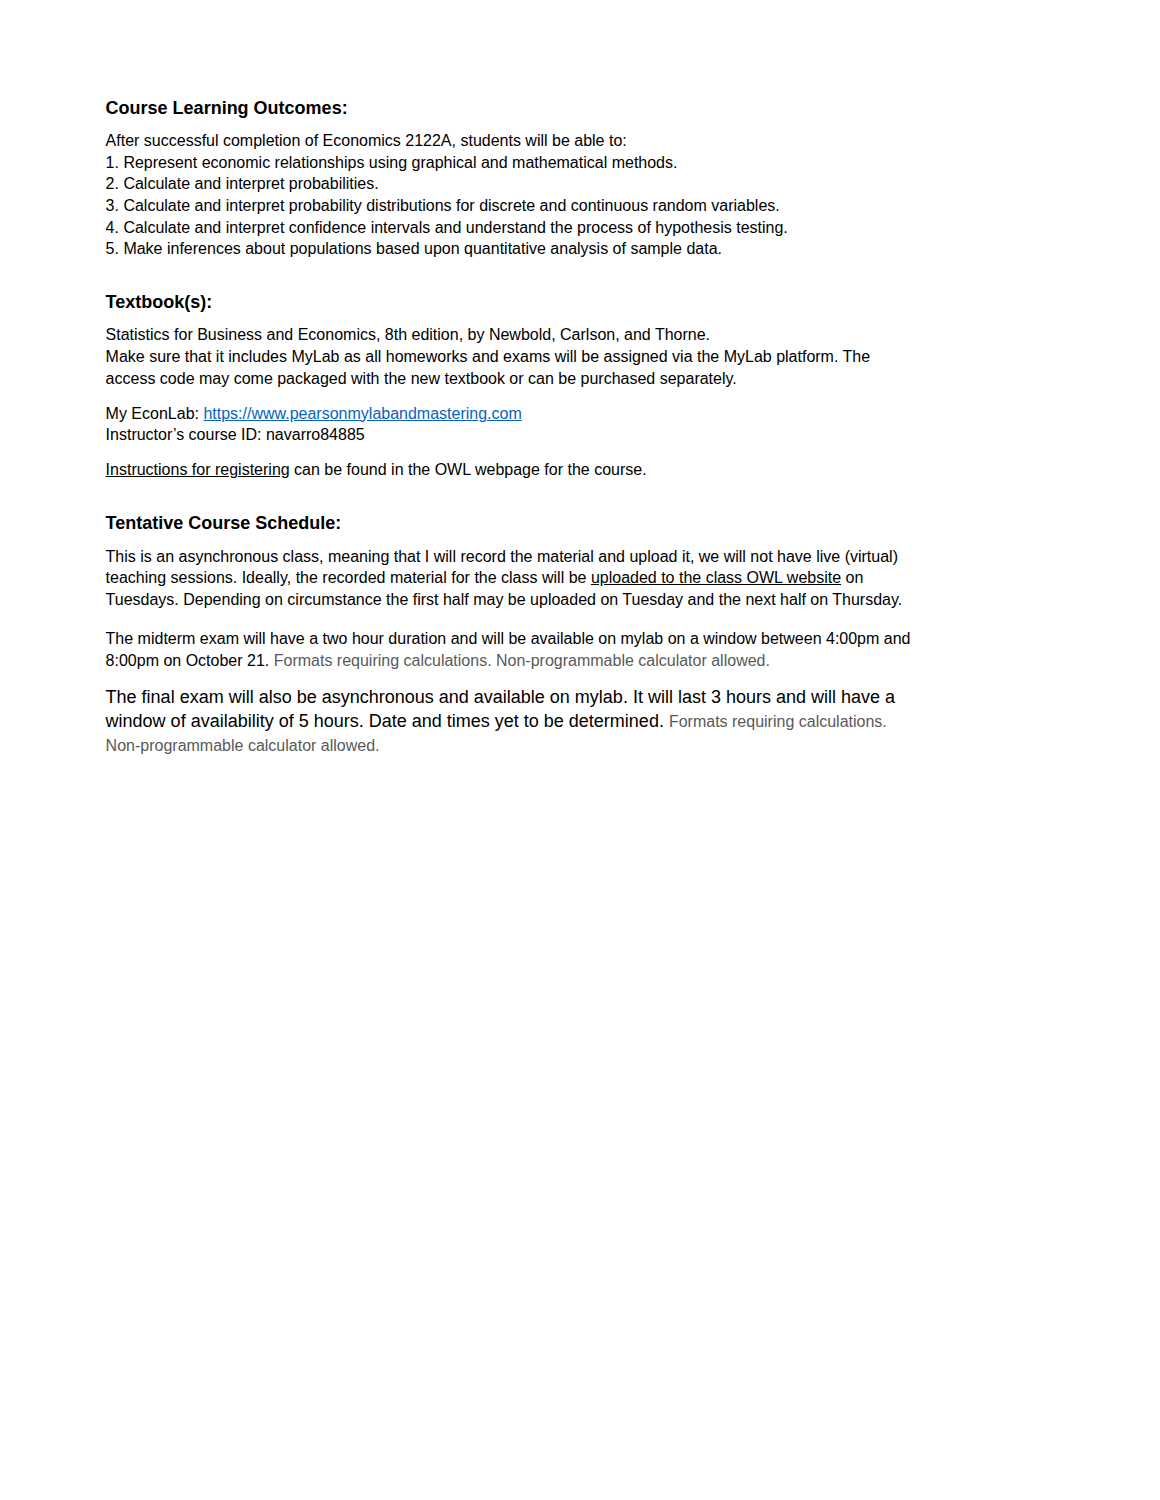Course Learning Outcomes:
After successful completion of Economics 2122A, students will be able to:
1. Represent economic relationships using graphical and mathematical methods.
2. Calculate and interpret probabilities.
3. Calculate and interpret probability distributions for discrete and continuous random variables.
4. Calculate and interpret confidence intervals and understand the process of hypothesis testing.
5. Make inferences about populations based upon quantitative analysis of sample data.
Textbook(s):
Statistics for Business and Economics, 8th edition, by Newbold, Carlson, and Thorne.
Make sure that it includes MyLab as all homeworks and exams will be assigned via the MyLab platform. The access code may come packaged with the new textbook or can be purchased separately.
My EconLab: https://www.pearsonmylabandmastering.com
Instructor’s course ID: navarro84885
Instructions for registering can be found in the OWL webpage for the course.
Tentative Course Schedule:
This is an asynchronous class, meaning that I will record the material and upload it, we will not have live (virtual) teaching sessions. Ideally, the recorded material for the class will be uploaded to the class OWL website on Tuesdays. Depending on circumstance the first half may be uploaded on Tuesday and the next half on Thursday.
The midterm exam will have a two hour duration and will be available on mylab on a window between 4:00pm and 8:00pm on October 21. Formats requiring calculations. Non-programmable calculator allowed.
The final exam will also be asynchronous and available on mylab. It will last 3 hours and will have a window of availability of 5 hours. Date and times yet to be determined. Formats requiring calculations. Non-programmable calculator allowed.